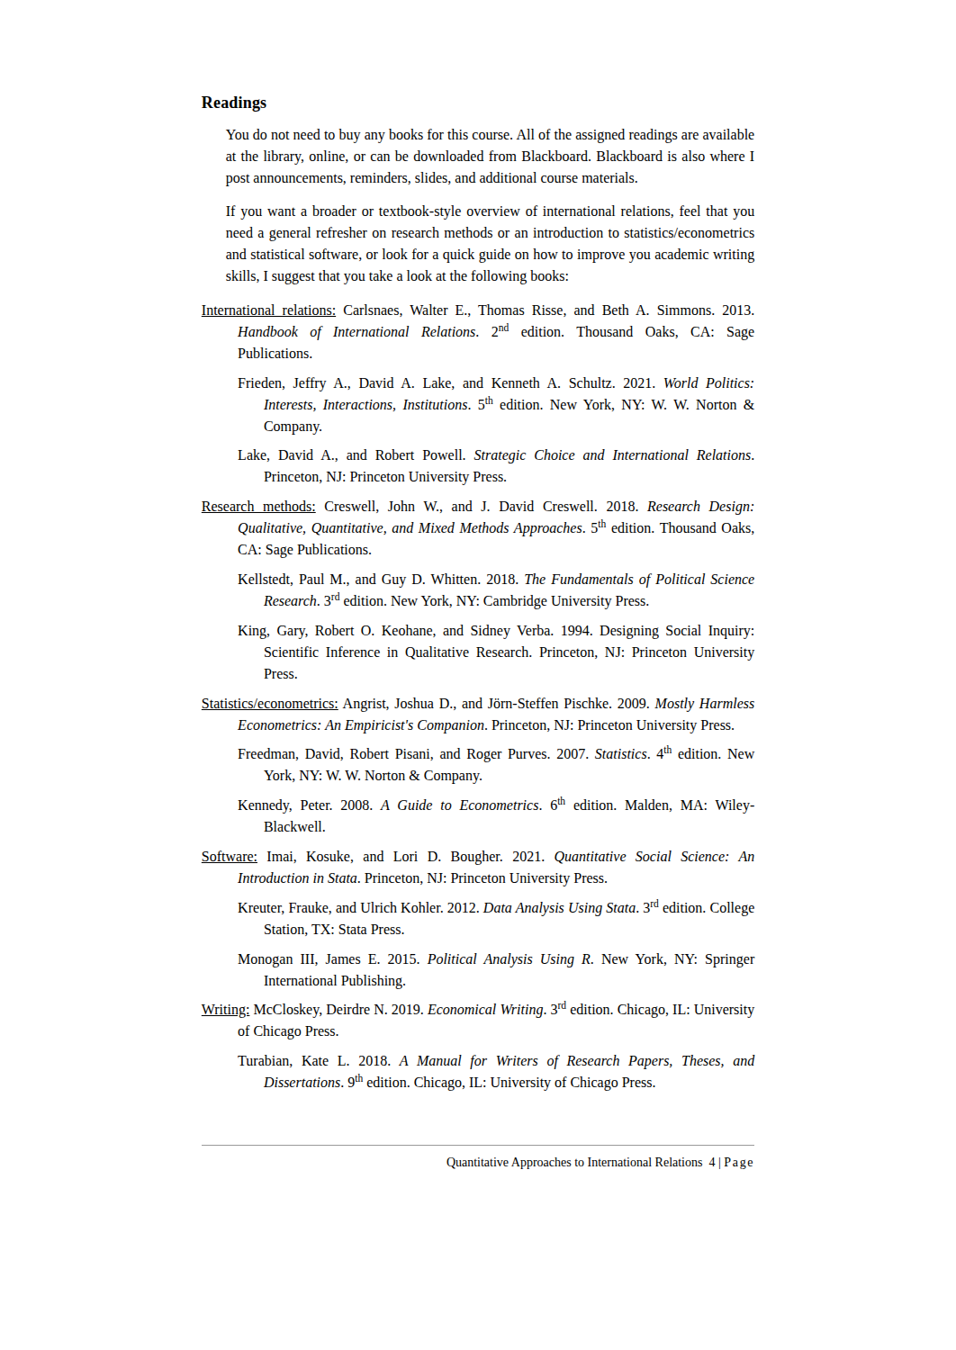Readings
You do not need to buy any books for this course. All of the assigned readings are available at the library, online, or can be downloaded from Blackboard. Blackboard is also where I post announcements, reminders, slides, and additional course materials.
If you want a broader or textbook-style overview of international relations, feel that you need a general refresher on research methods or an introduction to statistics/econometrics and statistical software, or look for a quick guide on how to improve you academic writing skills, I suggest that you take a look at the following books:
International relations: Carlsnaes, Walter E., Thomas Risse, and Beth A. Simmons. 2013. Handbook of International Relations. 2nd edition. Thousand Oaks, CA: Sage Publications.
Frieden, Jeffry A., David A. Lake, and Kenneth A. Schultz. 2021. World Politics: Interests, Interactions, Institutions. 5th edition. New York, NY: W. W. Norton & Company.
Lake, David A., and Robert Powell. Strategic Choice and International Relations. Princeton, NJ: Princeton University Press.
Research methods: Creswell, John W., and J. David Creswell. 2018. Research Design: Qualitative, Quantitative, and Mixed Methods Approaches. 5th edition. Thousand Oaks, CA: Sage Publications.
Kellstedt, Paul M., and Guy D. Whitten. 2018. The Fundamentals of Political Science Research. 3rd edition. New York, NY: Cambridge University Press.
King, Gary, Robert O. Keohane, and Sidney Verba. 1994. Designing Social Inquiry: Scientific Inference in Qualitative Research. Princeton, NJ: Princeton University Press.
Statistics/econometrics: Angrist, Joshua D., and Jörn-Steffen Pischke. 2009. Mostly Harmless Econometrics: An Empiricist's Companion. Princeton, NJ: Princeton University Press.
Freedman, David, Robert Pisani, and Roger Purves. 2007. Statistics. 4th edition. New York, NY: W. W. Norton & Company.
Kennedy, Peter. 2008. A Guide to Econometrics. 6th edition. Malden, MA: Wiley-Blackwell.
Software: Imai, Kosuke, and Lori D. Bougher. 2021. Quantitative Social Science: An Introduction in Stata. Princeton, NJ: Princeton University Press.
Kreuter, Frauke, and Ulrich Kohler. 2012. Data Analysis Using Stata. 3rd edition. College Station, TX: Stata Press.
Monogan III, James E. 2015. Political Analysis Using R. New York, NY: Springer International Publishing.
Writing: McCloskey, Deirdre N. 2019. Economical Writing. 3rd edition. Chicago, IL: University of Chicago Press.
Turabian, Kate L. 2018. A Manual for Writers of Research Papers, Theses, and Dissertations. 9th edition. Chicago, IL: University of Chicago Press.
Quantitative Approaches to International Relations 4 | Page